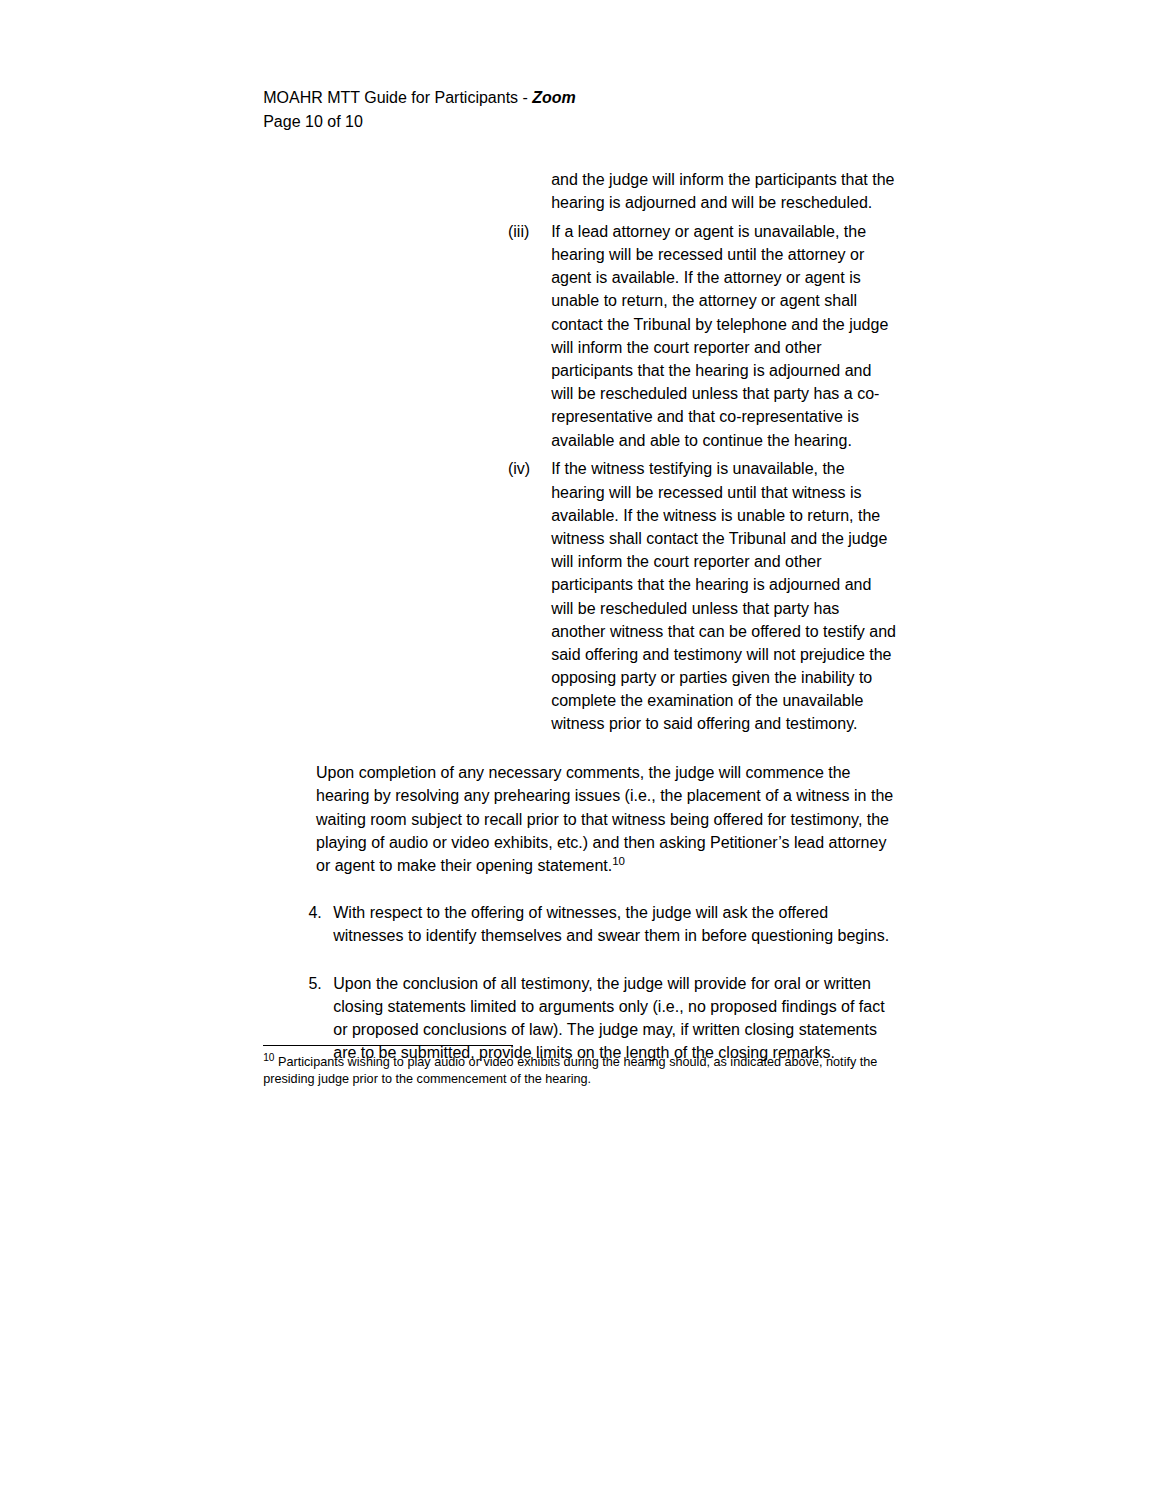MOAHR MTT Guide for Participants - Zoom
Page 10 of 10
and the judge will inform the participants that the hearing is adjourned and will be rescheduled.
(iii) If a lead attorney or agent is unavailable, the hearing will be recessed until the attorney or agent is available. If the attorney or agent is unable to return, the attorney or agent shall contact the Tribunal by telephone and the judge will inform the court reporter and other participants that the hearing is adjourned and will be rescheduled unless that party has a co-representative and that co-representative is available and able to continue the hearing.
(iv) If the witness testifying is unavailable, the hearing will be recessed until that witness is available. If the witness is unable to return, the witness shall contact the Tribunal and the judge will inform the court reporter and other participants that the hearing is adjourned and will be rescheduled unless that party has another witness that can be offered to testify and said offering and testimony will not prejudice the opposing party or parties given the inability to complete the examination of the unavailable witness prior to said offering and testimony.
Upon completion of any necessary comments, the judge will commence the hearing by resolving any prehearing issues (i.e., the placement of a witness in the waiting room subject to recall prior to that witness being offered for testimony, the playing of audio or video exhibits, etc.) and then asking Petitioner’s lead attorney or agent to make their opening statement.10
4. With respect to the offering of witnesses, the judge will ask the offered witnesses to identify themselves and swear them in before questioning begins.
5. Upon the conclusion of all testimony, the judge will provide for oral or written closing statements limited to arguments only (i.e., no proposed findings of fact or proposed conclusions of law). The judge may, if written closing statements are to be submitted, provide limits on the length of the closing remarks.
10 Participants wishing to play audio or video exhibits during the hearing should, as indicated above, notify the presiding judge prior to the commencement of the hearing.